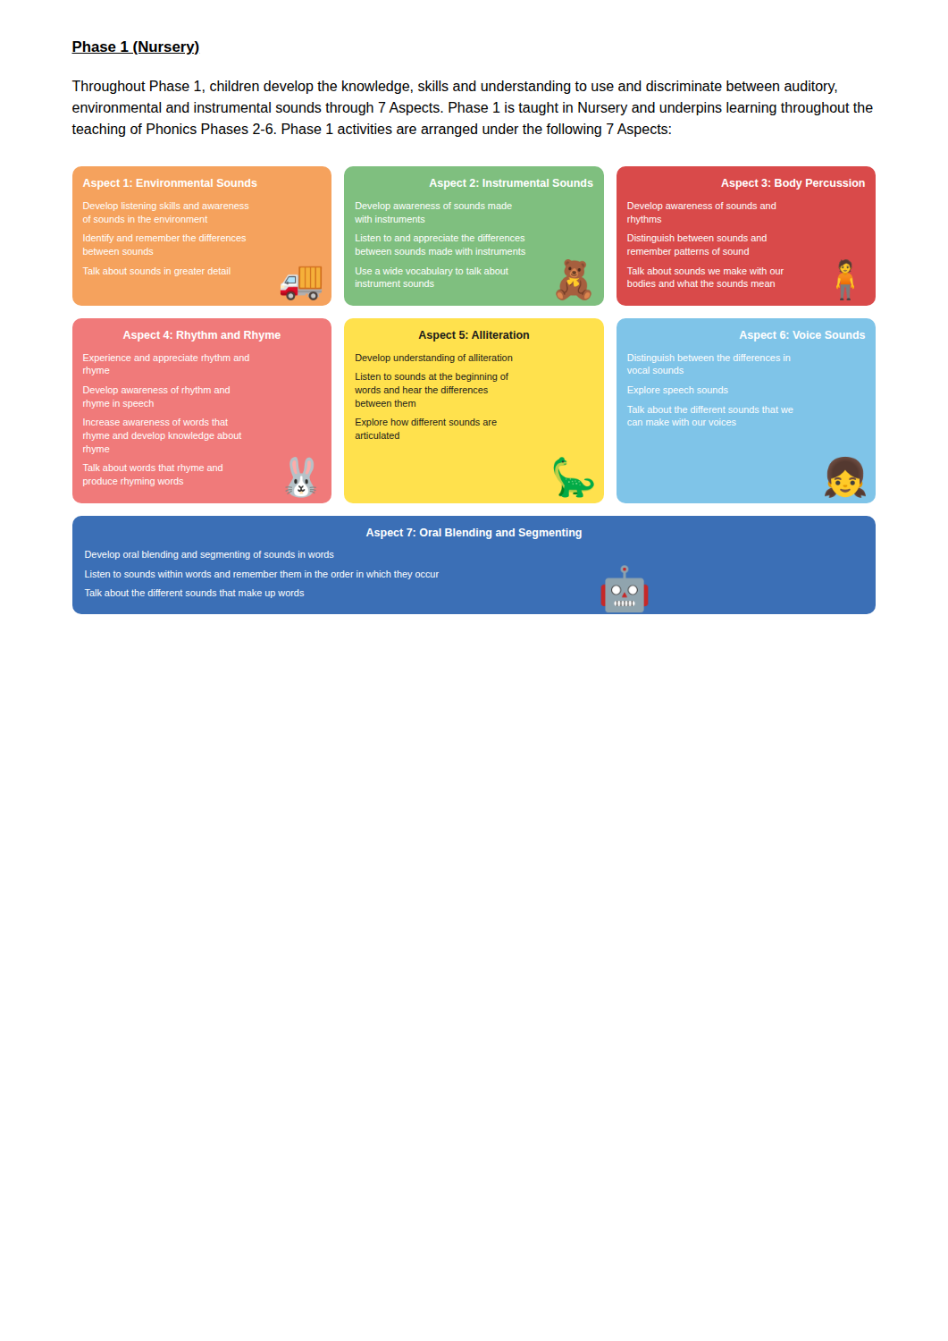Phase 1 (Nursery)
Throughout Phase 1, children develop the knowledge, skills and understanding to use and discriminate between auditory, environmental and instrumental sounds through 7 Aspects. Phase 1 is taught in Nursery and underpins learning throughout the teaching of Phonics Phases 2-6. Phase 1 activities are arranged under the following 7 Aspects:
Aspect 1: Environmental Sounds
Develop listening skills and awareness of sounds in the environment
Identify and remember the differences between sounds
Talk about sounds in greater detail
🚚
Aspect 2: Instrumental Sounds
Develop awareness of sounds made with instruments
Listen to and appreciate the differences between sounds made with instruments
Use a wide vocabulary to talk about instrument sounds
🧸
Aspect 3: Body Percussion
Develop awareness of sounds and rhythms
Distinguish between sounds and remember patterns of sound
Talk about sounds we make with our bodies and what the sounds mean
🧍
Aspect 4: Rhythm and Rhyme
Experience and appreciate rhythm and rhyme
Develop awareness of rhythm and rhyme in speech
Increase awareness of words that rhyme and develop knowledge about rhyme
Talk about words that rhyme and produce rhyming words
🐰
Aspect 5: Alliteration
Develop understanding of alliteration
Listen to sounds at the beginning of words and hear the differences between them
Explore how different sounds are articulated
🦕
Aspect 6: Voice Sounds
Distinguish between the differences in vocal sounds
Explore speech sounds
Talk about the different sounds that we can make with our voices
👧
Aspect 7: Oral Blending and Segmenting
Develop oral blending and segmenting of sounds in words
Listen to sounds within words and remember them in the order in which they occur
Talk about the different sounds that make up words
🤖